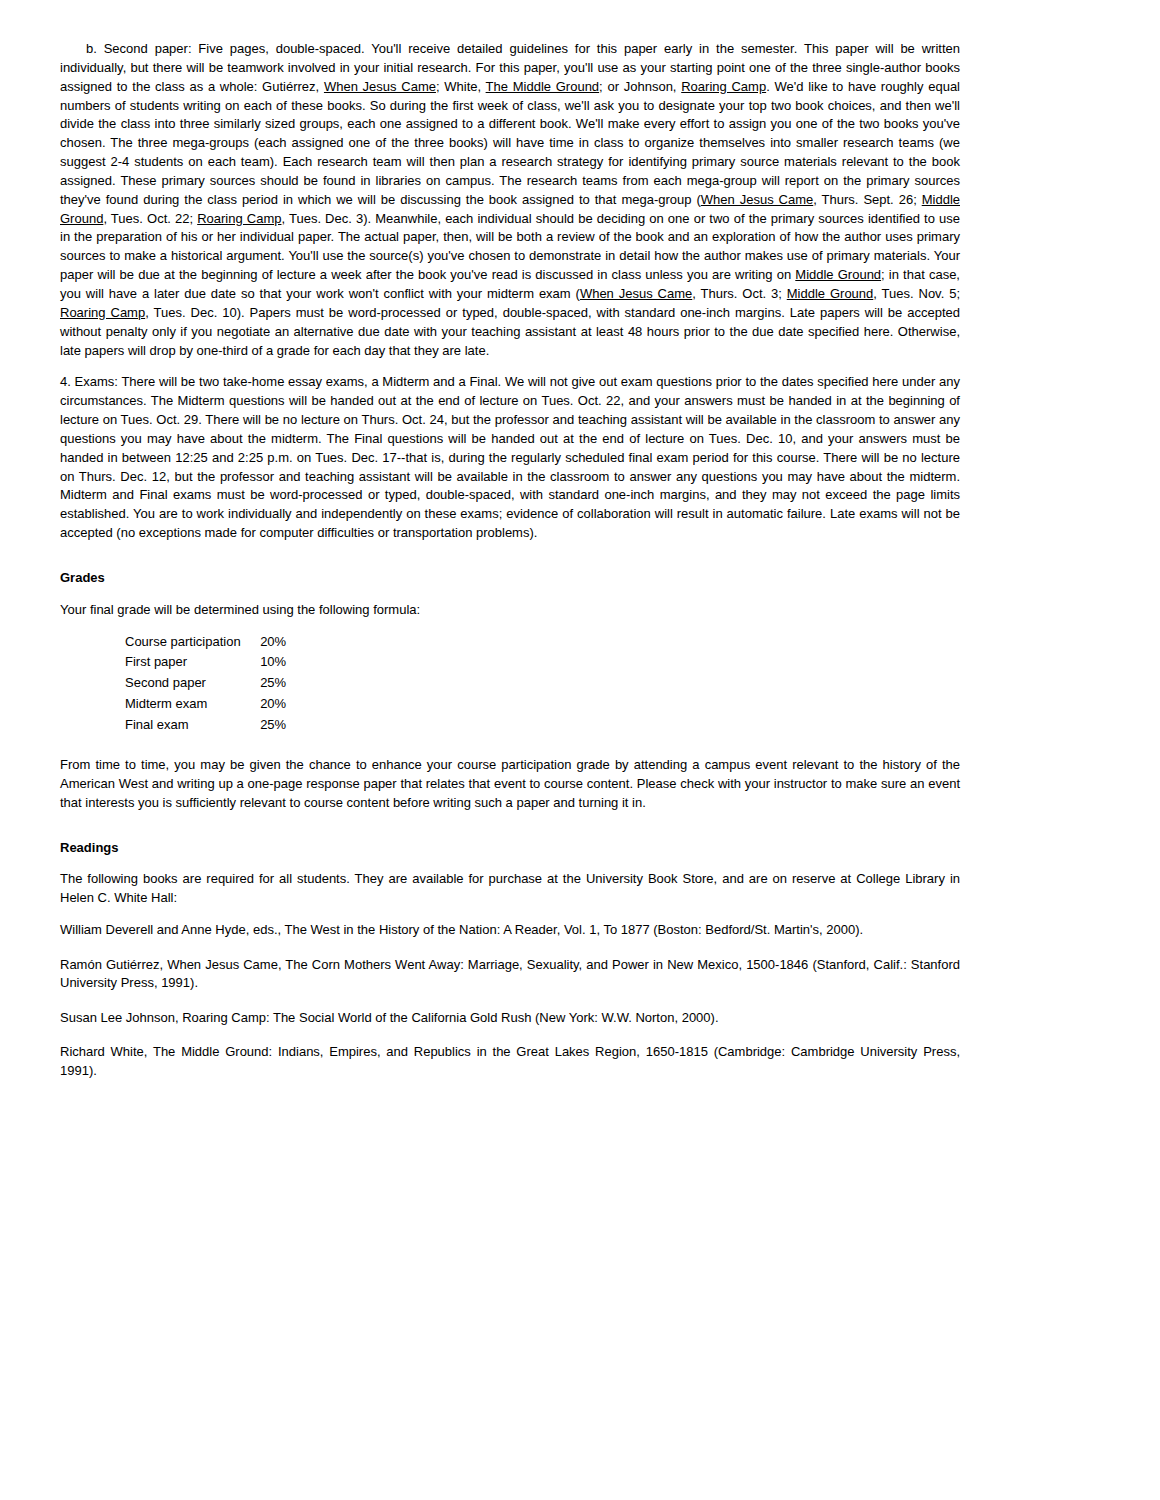b. Second paper: Five pages, double-spaced. You'll receive detailed guidelines for this paper early in the semester. This paper will be written individually, but there will be teamwork involved in your initial research. For this paper, you'll use as your starting point one of the three single-author books assigned to the class as a whole: Gutiérrez, When Jesus Came; White, The Middle Ground; or Johnson, Roaring Camp. We'd like to have roughly equal numbers of students writing on each of these books. So during the first week of class, we'll ask you to designate your top two book choices, and then we'll divide the class into three similarly sized groups, each one assigned to a different book. We'll make every effort to assign you one of the two books you've chosen. The three mega-groups (each assigned one of the three books) will have time in class to organize themselves into smaller research teams (we suggest 2-4 students on each team). Each research team will then plan a research strategy for identifying primary source materials relevant to the book assigned. These primary sources should be found in libraries on campus. The research teams from each mega-group will report on the primary sources they've found during the class period in which we will be discussing the book assigned to that mega-group (When Jesus Came, Thurs. Sept. 26; Middle Ground, Tues. Oct. 22; Roaring Camp, Tues. Dec. 3). Meanwhile, each individual should be deciding on one or two of the primary sources identified to use in the preparation of his or her individual paper. The actual paper, then, will be both a review of the book and an exploration of how the author uses primary sources to make a historical argument. You'll use the source(s) you've chosen to demonstrate in detail how the author makes use of primary materials. Your paper will be due at the beginning of lecture a week after the book you've read is discussed in class unless you are writing on Middle Ground; in that case, you will have a later due date so that your work won't conflict with your midterm exam (When Jesus Came, Thurs. Oct. 3; Middle Ground, Tues. Nov. 5; Roaring Camp, Tues. Dec. 10). Papers must be word-processed or typed, double-spaced, with standard one-inch margins. Late papers will be accepted without penalty only if you negotiate an alternative due date with your teaching assistant at least 48 hours prior to the due date specified here. Otherwise, late papers will drop by one-third of a grade for each day that they are late.
4. Exams: There will be two take-home essay exams, a Midterm and a Final. We will not give out exam questions prior to the dates specified here under any circumstances. The Midterm questions will be handed out at the end of lecture on Tues. Oct. 22, and your answers must be handed in at the beginning of lecture on Tues. Oct. 29. There will be no lecture on Thurs. Oct. 24, but the professor and teaching assistant will be available in the classroom to answer any questions you may have about the midterm. The Final questions will be handed out at the end of lecture on Tues. Dec. 10, and your answers must be handed in between 12:25 and 2:25 p.m. on Tues. Dec. 17--that is, during the regularly scheduled final exam period for this course. There will be no lecture on Thurs. Dec. 12, but the professor and teaching assistant will be available in the classroom to answer any questions you may have about the midterm. Midterm and Final exams must be word-processed or typed, double-spaced, with standard one-inch margins, and they may not exceed the page limits established. You are to work individually and independently on these exams; evidence of collaboration will result in automatic failure. Late exams will not be accepted (no exceptions made for computer difficulties or transportation problems).
Grades
Your final grade will be determined using the following formula:
| Course participation | 20% |
| First paper | 10% |
| Second paper | 25% |
| Midterm exam | 20% |
| Final exam | 25% |
From time to time, you may be given the chance to enhance your course participation grade by attending a campus event relevant to the history of the American West and writing up a one-page response paper that relates that event to course content. Please check with your instructor to make sure an event that interests you is sufficiently relevant to course content before writing such a paper and turning it in.
Readings
The following books are required for all students. They are available for purchase at the University Book Store, and are on reserve at College Library in Helen C. White Hall:
William Deverell and Anne Hyde, eds., The West in the History of the Nation: A Reader, Vol. 1, To 1877 (Boston: Bedford/St. Martin's, 2000).
Ramón Gutiérrez, When Jesus Came, The Corn Mothers Went Away: Marriage, Sexuality, and Power in New Mexico, 1500-1846 (Stanford, Calif.: Stanford University Press, 1991).
Susan Lee Johnson, Roaring Camp: The Social World of the California Gold Rush (New York: W.W. Norton, 2000).
Richard White, The Middle Ground: Indians, Empires, and Republics in the Great Lakes Region, 1650-1815 (Cambridge: Cambridge University Press, 1991).